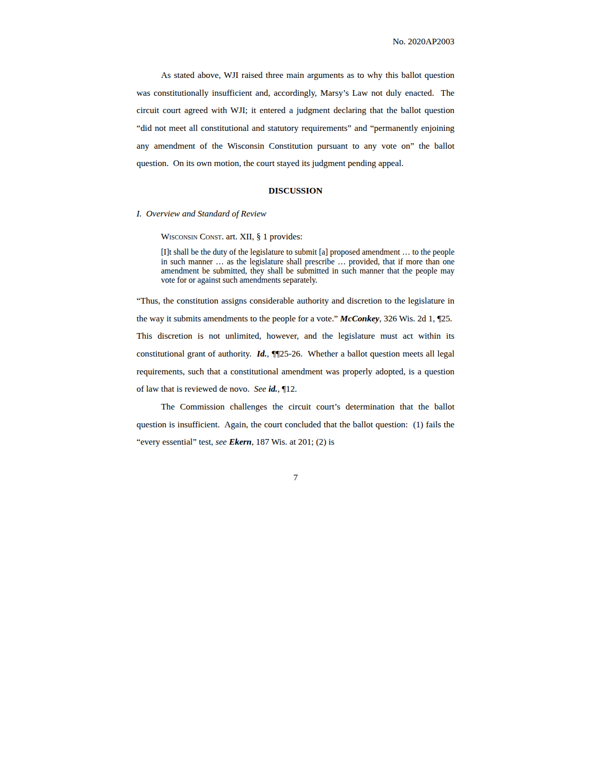No. 2020AP2003
As stated above, WJI raised three main arguments as to why this ballot question was constitutionally insufficient and, accordingly, Marsy’s Law not duly enacted. The circuit court agreed with WJI; it entered a judgment declaring that the ballot question “did not meet all constitutional and statutory requirements” and “permanently enjoining any amendment of the Wisconsin Constitution pursuant to any vote on” the ballot question. On its own motion, the court stayed its judgment pending appeal.
DISCUSSION
I. Overview and Standard of Review
Wisconsin Const. art. XII, § 1 provides:
[I]t shall be the duty of the legislature to submit [a] proposed amendment … to the people in such manner … as the legislature shall prescribe … provided, that if more than one amendment be submitted, they shall be submitted in such manner that the people may vote for or against such amendments separately.
“Thus, the constitution assigns considerable authority and discretion to the legislature in the way it submits amendments to the people for a vote.” McConkey, 326 Wis. 2d 1, ¶25. This discretion is not unlimited, however, and the legislature must act within its constitutional grant of authority. Id., ¶¶25-26. Whether a ballot question meets all legal requirements, such that a constitutional amendment was properly adopted, is a question of law that is reviewed de novo. See id., ¶12.
The Commission challenges the circuit court’s determination that the ballot question is insufficient. Again, the court concluded that the ballot question: (1) fails the “every essential” test, see Ekern, 187 Wis. at 201; (2) is
7